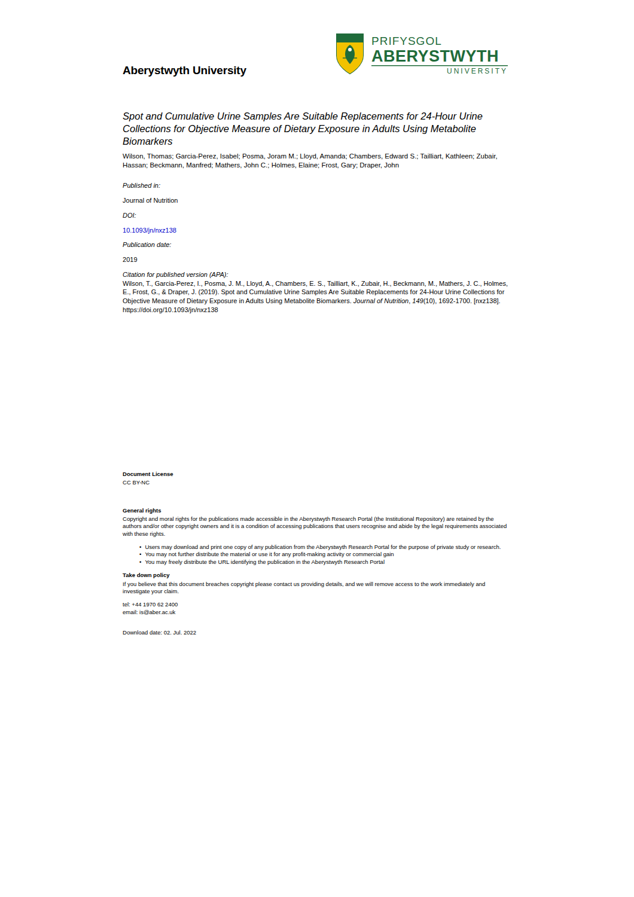Aberystwyth University
PRIFYSGOL ABERYSTWYTH UNIVERSITY
Spot and Cumulative Urine Samples Are Suitable Replacements for 24-Hour Urine Collections for Objective Measure of Dietary Exposure in Adults Using Metabolite Biomarkers
Wilson, Thomas; Garcia-Perez, Isabel; Posma, Joram M.; Lloyd, Amanda; Chambers, Edward S.; Tailliart, Kathleen; Zubair, Hassan; Beckmann, Manfred; Mathers, John C.; Holmes, Elaine; Frost, Gary; Draper, John
Published in:
Journal of Nutrition
DOI:
10.1093/jn/nxz138
Publication date:
2019
Citation for published version (APA):
Wilson, T., Garcia-Perez, I., Posma, J. M., Lloyd, A., Chambers, E. S., Tailliart, K., Zubair, H., Beckmann, M., Mathers, J. C., Holmes, E., Frost, G., & Draper, J. (2019). Spot and Cumulative Urine Samples Are Suitable Replacements for 24-Hour Urine Collections for Objective Measure of Dietary Exposure in Adults Using Metabolite Biomarkers. Journal of Nutrition, 149(10), 1692-1700. [nxz138]. https://doi.org/10.1093/jn/nxz138
Document License
CC BY-NC
General rights
Copyright and moral rights for the publications made accessible in the Aberystwyth Research Portal (the Institutional Repository) are retained by the authors and/or other copyright owners and it is a condition of accessing publications that users recognise and abide by the legal requirements associated with these rights.
Users may download and print one copy of any publication from the Aberystwyth Research Portal for the purpose of private study or research.
You may not further distribute the material or use it for any profit-making activity or commercial gain
You may freely distribute the URL identifying the publication in the Aberystwyth Research Portal
Take down policy
If you believe that this document breaches copyright please contact us providing details, and we will remove access to the work immediately and investigate your claim.
tel: +44 1970 62 2400
email: is@aber.ac.uk
Download date: 02. Jul. 2022